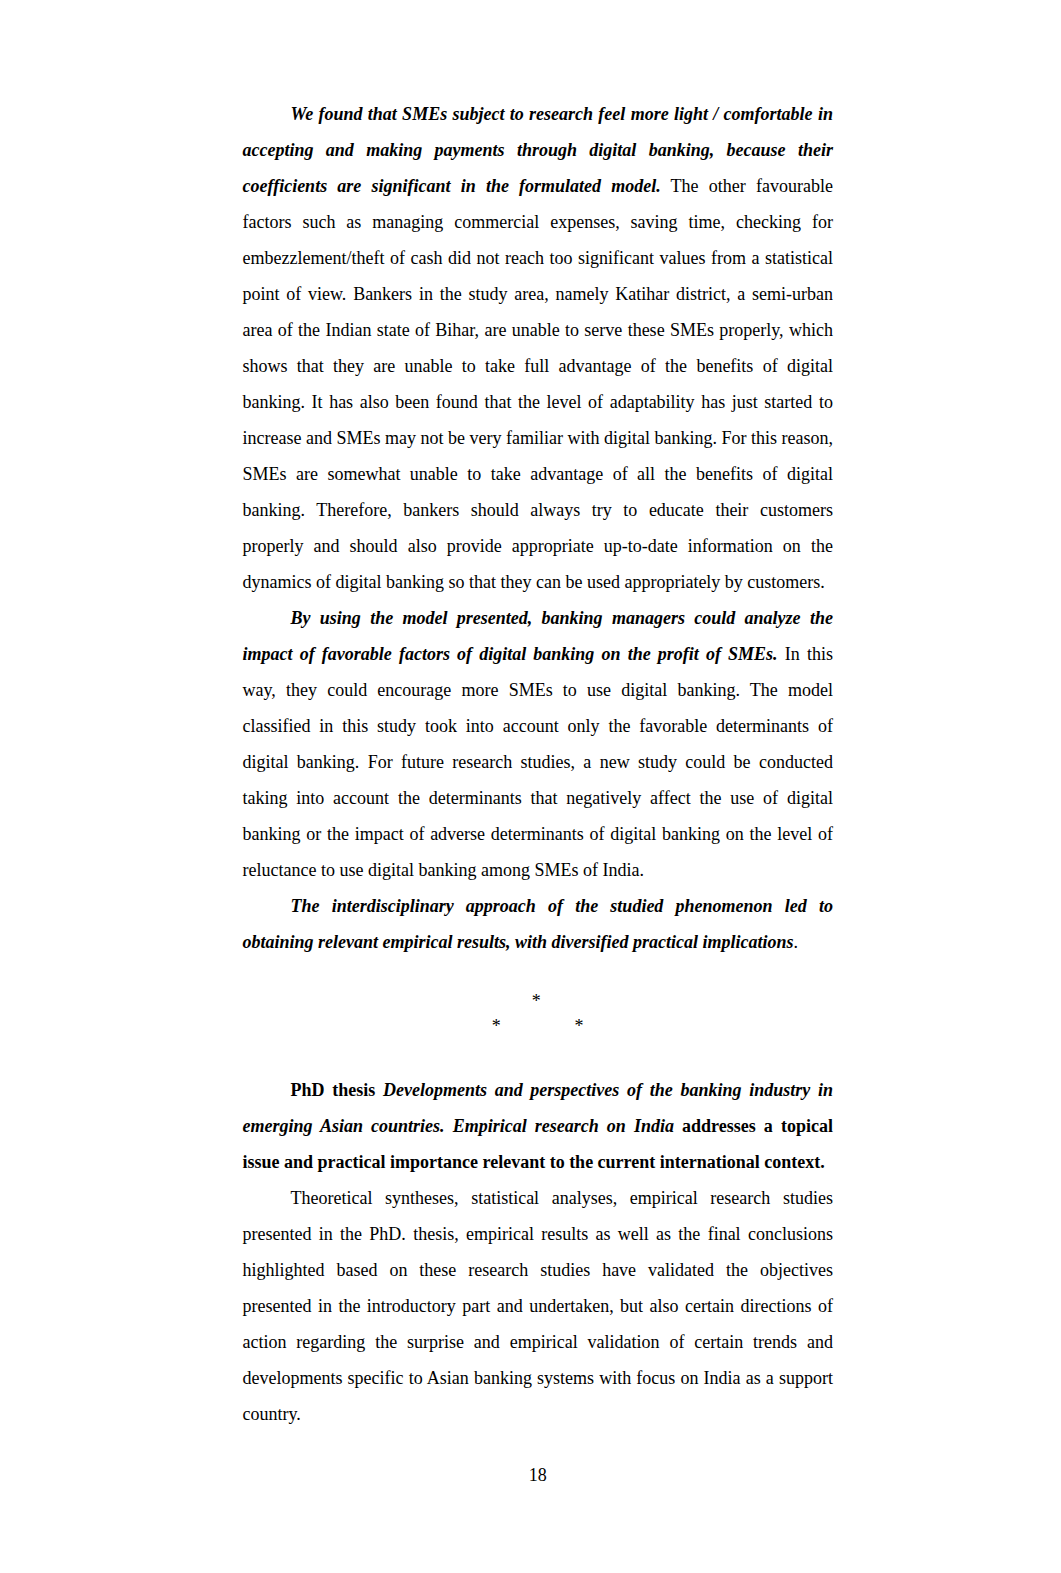We found that SMEs subject to research feel more light / comfortable in accepting and making payments through digital banking, because their coefficients are significant in the formulated model. The other favourable factors such as managing commercial expenses, saving time, checking for embezzlement/theft of cash did not reach too significant values from a statistical point of view. Bankers in the study area, namely Katihar district, a semi-urban area of the Indian state of Bihar, are unable to serve these SMEs properly, which shows that they are unable to take full advantage of the benefits of digital banking. It has also been found that the level of adaptability has just started to increase and SMEs may not be very familiar with digital banking. For this reason, SMEs are somewhat unable to take advantage of all the benefits of digital banking. Therefore, bankers should always try to educate their customers properly and should also provide appropriate up-to-date information on the dynamics of digital banking so that they can be used appropriately by customers.
By using the model presented, banking managers could analyze the impact of favorable factors of digital banking on the profit of SMEs. In this way, they could encourage more SMEs to use digital banking. The model classified in this study took into account only the favorable determinants of digital banking. For future research studies, a new study could be conducted taking into account the determinants that negatively affect the use of digital banking or the impact of adverse determinants of digital banking on the level of reluctance to use digital banking among SMEs of India.
The interdisciplinary approach of the studied phenomenon led to obtaining relevant empirical results, with diversified practical implications.
* * *
PhD thesis Developments and perspectives of the banking industry in emerging Asian countries. Empirical research on India addresses a topical issue and practical importance relevant to the current international context.
Theoretical syntheses, statistical analyses, empirical research studies presented in the PhD. thesis, empirical results as well as the final conclusions highlighted based on these research studies have validated the objectives presented in the introductory part and undertaken, but also certain directions of action regarding the surprise and empirical validation of certain trends and developments specific to Asian banking systems with focus on India as a support country.
18